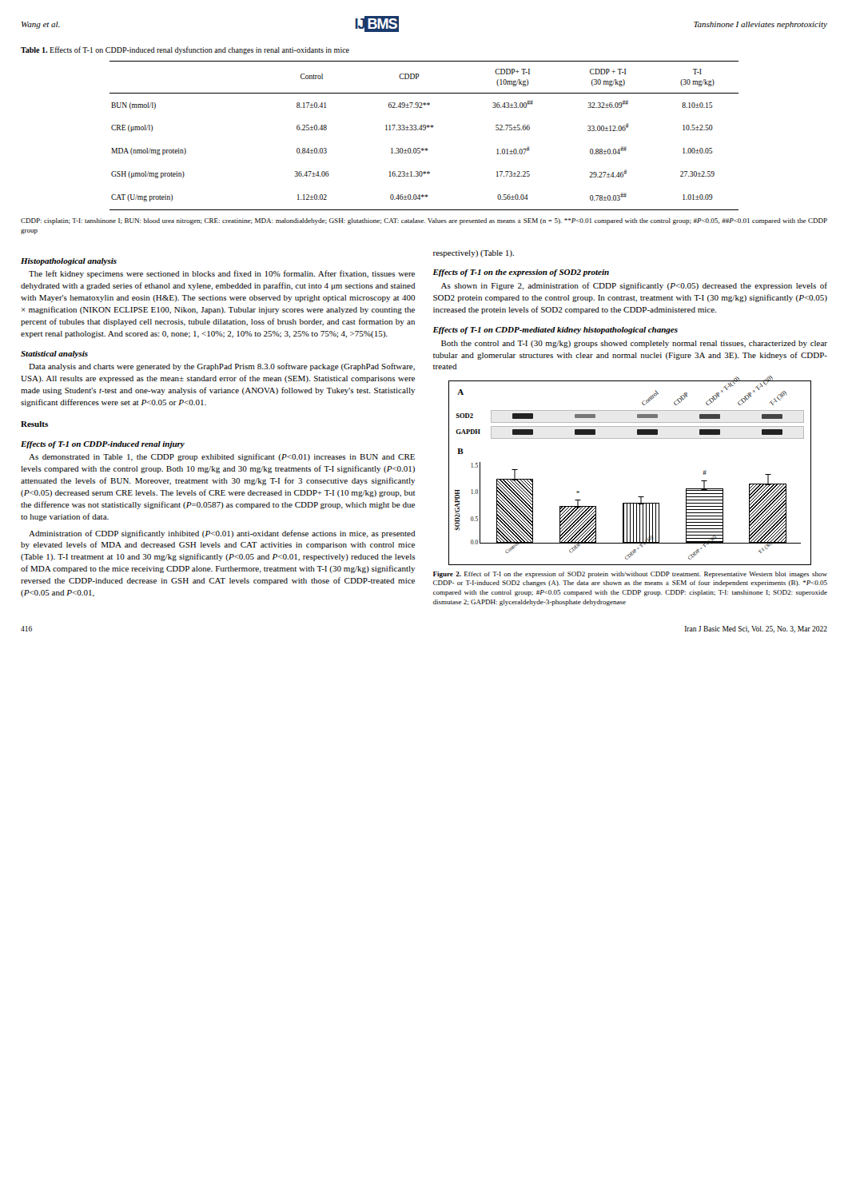Wang et al.
IJ BMS
Tanshinone I alleviates nephrotoxicity
Table 1. Effects of T-1 on CDDP-induced renal dysfunction and changes in renal anti-oxidants in mice
| | Control | CDDP | CDDP+ T-I (10mg/kg) | CDDP + T-I (30 mg/kg) | T-I (30 mg/kg) |
| --- | --- | --- | --- | --- | --- |
| BUN (mmol/l) | 8.17±0.41 | 62.49±7.92** | 36.43±3.00 ## | 32.32±6.09 ## | 8.10±0.15 |
| CRE (μmol/l) | 6.25±0.48 | 117.33±33.49** | 52.75±5.66 | 33.00±12.06 # | 10.5±2.50 |
| MDA (nmol/mg protein) | 0.84±0.03 | 1.30±0.05** | 1.01±0.07 # | 0.88±0.04 ## | 1.00±0.05 |
| GSH (μmol/mg protein) | 36.47±4.06 | 16.23±1.30** | 17.73±2.25 | 29.27±4.46 # | 27.30±2.59 |
| CAT (U/mg protein) | 1.12±0.02 | 0.46±0.04** | 0.56±0.04 | 0.78±0.03 ## | 1.01±0.09 |
CDDP: cisplatin; T-I: tanshinone I; BUN: blood urea nitrogen; CRE: creatinine; MDA: malondialdehyde; GSH: glutathione; CAT: catalase. Values are presented as means ± SEM (n = 5). **P<0.01 compared with the control group; #P<0.05, ##P<0.01 compared with the CDDP group
Histopathological analysis
The left kidney specimens were sectioned in blocks and fixed in 10% formalin. After fixation, tissues were dehydrated with a graded series of ethanol and xylene, embedded in paraffin, cut into 4 μm sections and stained with Mayer's hematoxylin and eosin (H&E). The sections were observed by upright optical microscopy at 400 × magnification (NIKON ECLIPSE E100, Nikon, Japan). Tubular injury scores were analyzed by counting the percent of tubules that displayed cell necrosis, tubule dilatation, loss of brush border, and cast formation by an expert renal pathologist. And scored as: 0, none; 1, <10%; 2, 10% to 25%; 3, 25% to 75%; 4, >75%(15).
Statistical analysis
Data analysis and charts were generated by the GraphPad Prism 8.3.0 software package (GraphPad Software, USA). All results are expressed as the mean± standard error of the mean (SEM). Statistical comparisons were made using Student's t-test and one-way analysis of variance (ANOVA) followed by Tukey's test. Statistically significant differences were set at P<0.05 or P<0.01.
Results
Effects of T-1 on CDDP-induced renal injury
As demonstrated in Table 1, the CDDP group exhibited significant (P<0.01) increases in BUN and CRE levels compared with the control group. Both 10 mg/kg and 30 mg/kg treatments of T-I significantly (P<0.01) attenuated the levels of BUN. Moreover, treatment with 30 mg/kg T-I for 3 consecutive days significantly (P<0.05) decreased serum CRE levels. The levels of CRE were decreased in CDDP+ T-I (10 mg/kg) group, but the difference was not statistically significant (P=0.0587) as compared to the CDDP group, which might be due to huge variation of data.
Administration of CDDP significantly inhibited (P<0.01) anti-oxidant defense actions in mice, as presented by elevated levels of MDA and decreased GSH levels and CAT activities in comparison with control mice (Table 1). T-I treatment at 10 and 30 mg/kg significantly (P<0.05 and P<0.01, respectively) reduced the levels of MDA compared to the mice receiving CDDP alone. Furthermore, treatment with T-I (30 mg/kg) significantly reversed the CDDP-induced decrease in GSH and CAT levels compared with those of CDDP-treated mice (P<0.05 and P<0.01,
respectively) (Table 1).
Effects of T-1 on the expression of SOD2 protein
As shown in Figure 2, administration of CDDP significantly (P<0.05) decreased the expression levels of SOD2 protein compared to the control group. In contrast, treatment with T-I (30 mg/kg) significantly (P<0.05) increased the protein levels of SOD2 compared to the CDDP-administered mice.
Effects of T-1 on CDDP-mediated kidney histopathological changes
Both the control and T-I (30 mg/kg) groups showed completely normal renal tissues, characterized by clear tubular and glomerular structures with clear and normal nuclei (Figure 3A and 3E). The kidneys of CDDP-treated
A
Control CDDP CDDP + T-I(10) CDDP + T-I (30) T-I (30)
SOD2
GAPDH
B
SOD2/GAPDH
1.5
1.0
0.5
0.0
*
#
Control CDDP CDDP + T-I (10) CDDP + T-I (30) T-I (30)
Figure 2. Effect of T-I on the expression of SOD2 protein with/without CDDP treatment. Representative Western blot images show CDDP- or T-I-induced SOD2 changes (A). The data are shown as the means ± SEM of four independent experiments (B). *P<0.05 compared with the control group; #P<0.05 compared with the CDDP group. CDDP: cisplatin; T-I: tanshinone I; SOD2: superoxide dismutase 2; GAPDH: glyceraldehyde-3-phosphate dehydrogenase
416
Iran J Basic Med Sci, Vol. 25, No. 3, Mar 2022